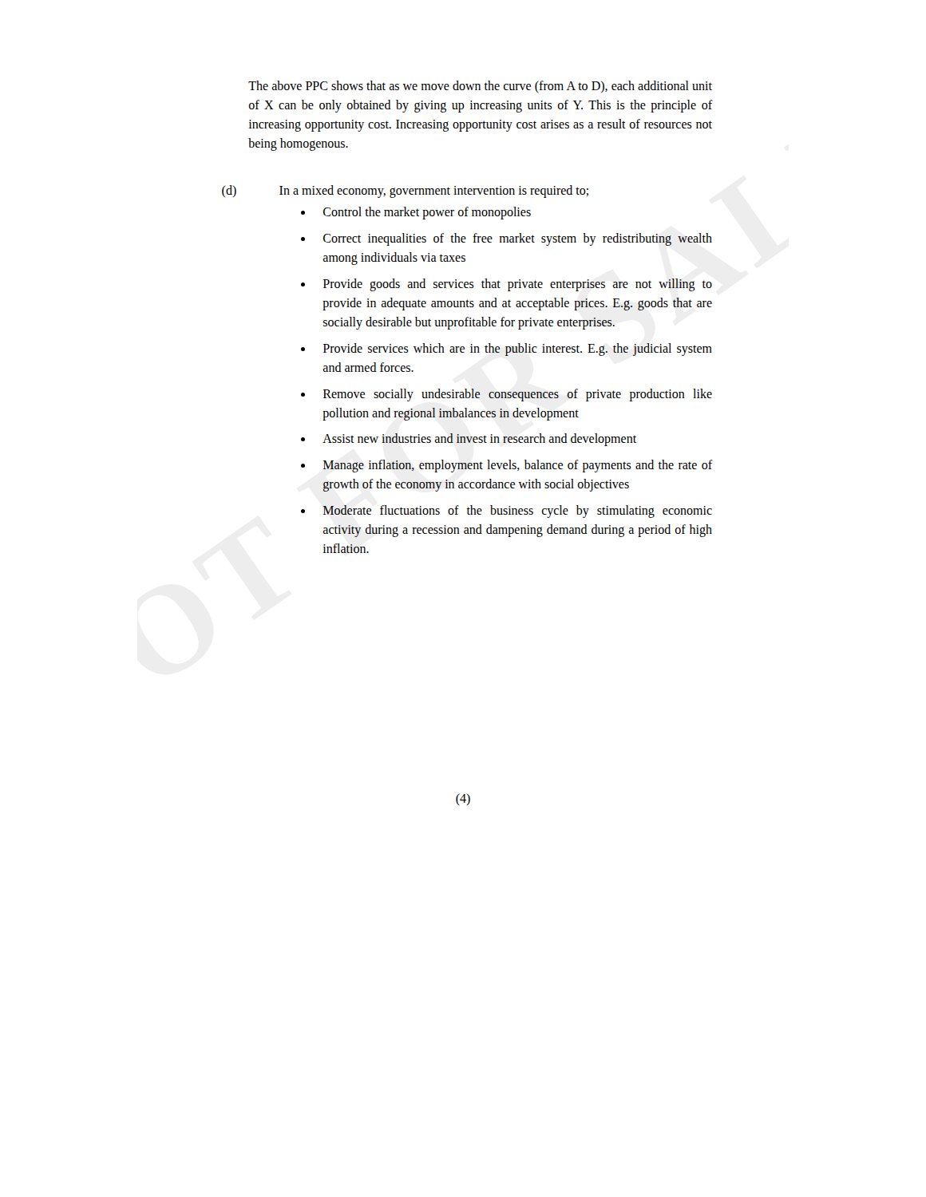NOT FOR SALE
The above PPC shows that as we move down the curve (from A to D), each additional unit of X can be only obtained by giving up increasing units of Y. This is the principle of increasing opportunity cost. Increasing opportunity cost arises as a result of resources not being homogenous.
(d)
In a mixed economy, government intervention is required to;
Control the market power of monopolies
Correct inequalities of the free market system by redistributing wealth among individuals via taxes
Provide goods and services that private enterprises are not willing to provide in adequate amounts and at acceptable prices. E.g. goods that are socially desirable but unprofitable for private enterprises.
Provide services which are in the public interest. E.g. the judicial system and armed forces.
Remove socially undesirable consequences of private production like pollution and regional imbalances in development
Assist new industries and invest in research and development
Manage inflation, employment levels, balance of payments and the rate of growth of the economy in accordance with social objectives
Moderate fluctuations of the business cycle by stimulating economic activity during a recession and dampening demand during a period of high inflation.
(4)